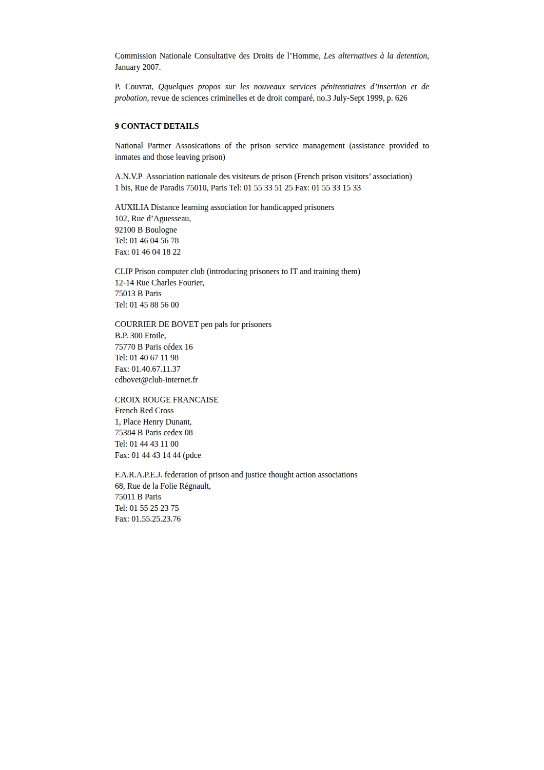Commission Nationale Consultative des Droits de l’Homme, Les alternatives à la detention, January 2007.
P. Couvrat, Qquelques propos sur les nouveaux services pénitentiaires d’insertion et de probation, revue de sciences criminelles et de droit comparé, no.3 July-Sept 1999, p. 626
9 CONTACT DETAILS
National Partner Assosications of the prison service management (assistance provided to inmates and those leaving prison)
A.N.V.P Association nationale des visiteurs de prison (French prison visitors’ association)
1 bis, Rue de Paradis 75010, Paris Tel: 01 55 33 51 25 Fax: 01 55 33 15 33
AUXILIA Distance learning association for handicapped prisoners
102, Rue d’Aguesseau,
92100 B Boulogne
Tel: 01 46 04 56 78
Fax: 01 46 04 18 22
CLIP Prison computer club (introducing prisoners to IT and training them)
12-14 Rue Charles Fourier,
75013 B Paris
Tel: 01 45 88 56 00
COURRIER DE BOVET pen pals for prisoners
B.P. 300 Etoile,
75770 B Paris cédex 16
Tel: 01 40 67 11 98
Fax: 01.40.67.11.37
cdbovet@club-internet.fr
CROIX ROUGE FRANCAISE
French Red Cross
1, Place Henry Dunant,
75384 B Paris cedex 08
Tel: 01 44 43 11 00
Fax: 01 44 43 14 44 (pdce
F.A.R.A.P.E.J. federation of prison and justice thought action associations
68, Rue de la Folie Régnault,
75011 B Paris
Tel: 01 55 25 23 75
Fax: 01.55.25.23.76